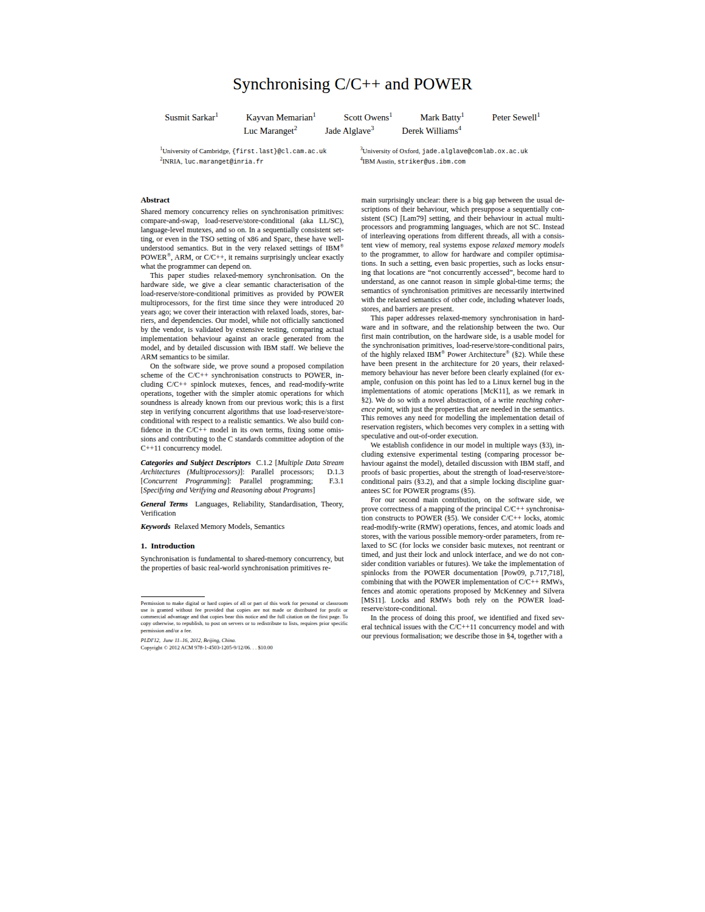Synchronising C/C++ and POWER
Susmit Sarkar1 Kayvan Memarian1 Scott Owens1 Mark Batty1 Peter Sewell1
Luc Maranget2 Jade Alglave3 Derek Williams4
1University of Cambridge, {first.last}@cl.cam.ac.uk
2INRIA, luc.maranget@inria.fr
3University of Oxford, jade.alglave@comlab.ox.ac.uk
4IBM Austin, striker@us.ibm.com
Abstract
Shared memory concurrency relies on synchronisation primitives: compare-and-swap, load-reserve/store-conditional (aka LL/SC), language-level mutexes, and so on. In a sequentially consistent setting, or even in the TSO setting of x86 and Sparc, these have well-understood semantics. But in the very relaxed settings of IBM® POWER®, ARM, or C/C++, it remains surprisingly unclear exactly what the programmer can depend on.
This paper studies relaxed-memory synchronisation. On the hardware side, we give a clear semantic characterisation of the load-reserve/store-conditional primitives as provided by POWER multiprocessors, for the first time since they were introduced 20 years ago; we cover their interaction with relaxed loads, stores, barriers, and dependencies. Our model, while not officially sanctioned by the vendor, is validated by extensive testing, comparing actual implementation behaviour against an oracle generated from the model, and by detailed discussion with IBM staff. We believe the ARM semantics to be similar.
On the software side, we prove sound a proposed compilation scheme of the C/C++ synchronisation constructs to POWER, including C/C++ spinlock mutexes, fences, and read-modify-write operations, together with the simpler atomic operations for which soundness is already known from our previous work; this is a first step in verifying concurrent algorithms that use load-reserve/store-conditional with respect to a realistic semantics. We also build confidence in the C/C++ model in its own terms, fixing some omissions and contributing to the C standards committee adoption of the C++11 concurrency model.
Categories and Subject Descriptors C.1.2 [Multiple Data Stream Architectures (Multiprocessors)]: Parallel processors; D.1.3 [Concurrent Programming]: Parallel programming; F.3.1 [Specifying and Verifying and Reasoning about Programs]
General Terms Languages, Reliability, Standardisation, Theory, Verification
Keywords Relaxed Memory Models, Semantics
1. Introduction
Synchronisation is fundamental to shared-memory concurrency, but the properties of basic real-world synchronisation primitives re-
Permission to make digital or hard copies of all or part of this work for personal or classroom use is granted without fee provided that copies are not made or distributed for profit or commercial advantage and that copies bear this notice and the full citation on the first page. To copy otherwise, to republish, to post on servers or to redistribute to lists, requires prior specific permission and/or a fee.
PLDI'12, June 11–16, 2012, Beijing, China.
Copyright © 2012 ACM 978-1-4503-1205-9/12/06. . . $10.00
main surprisingly unclear: there is a big gap between the usual descriptions of their behaviour, which presuppose a sequentially consistent (SC) [Lam79] setting, and their behaviour in actual multiprocessors and programming languages, which are not SC. Instead of interleaving operations from different threads, all with a consistent view of memory, real systems expose relaxed memory models to the programmer, to allow for hardware and compiler optimisations. In such a setting, even basic properties, such as locks ensuring that locations are “not concurrently accessed”, become hard to understand, as one cannot reason in simple global-time terms; the semantics of synchronisation primitives are necessarily intertwined with the relaxed semantics of other code, including whatever loads, stores, and barriers are present.
This paper addresses relaxed-memory synchronisation in hardware and in software, and the relationship between the two. Our first main contribution, on the hardware side, is a usable model for the synchronisation primitives, load-reserve/store-conditional pairs, of the highly relaxed IBM® Power Architecture® (§2). While these have been present in the architecture for 20 years, their relaxed-memory behaviour has never before been clearly explained (for example, confusion on this point has led to a Linux kernel bug in the implementations of atomic operations [McK11], as we remark in §2). We do so with a novel abstraction, of a write reaching coherence point, with just the properties that are needed in the semantics. This removes any need for modelling the implementation detail of reservation registers, which becomes very complex in a setting with speculative and out-of-order execution.
We establish confidence in our model in multiple ways (§3), including extensive experimental testing (comparing processor behaviour against the model), detailed discussion with IBM staff, and proofs of basic properties, about the strength of load-reserve/store-conditional pairs (§3.2), and that a simple locking discipline guarantees SC for POWER programs (§5).
For our second main contribution, on the software side, we prove correctness of a mapping of the principal C/C++ synchronisation constructs to POWER (§5). We consider C/C++ locks, atomic read-modify-write (RMW) operations, fences, and atomic loads and stores, with the various possible memory-order parameters, from relaxed to SC (for locks we consider basic mutexes, not reentrant or timed, and just their lock and unlock interface, and we do not consider condition variables or futures). We take the implementation of spinlocks from the POWER documentation [Pow09, p.717,718], combining that with the POWER implementation of C/C++ RMWs, fences and atomic operations proposed by McKenney and Silvera [MS11]. Locks and RMWs both rely on the POWER load-reserve/store-conditional.
In the process of doing this proof, we identified and fixed several technical issues with the C/C++11 concurrency model and with our previous formalisation; we describe those in §4, together with a